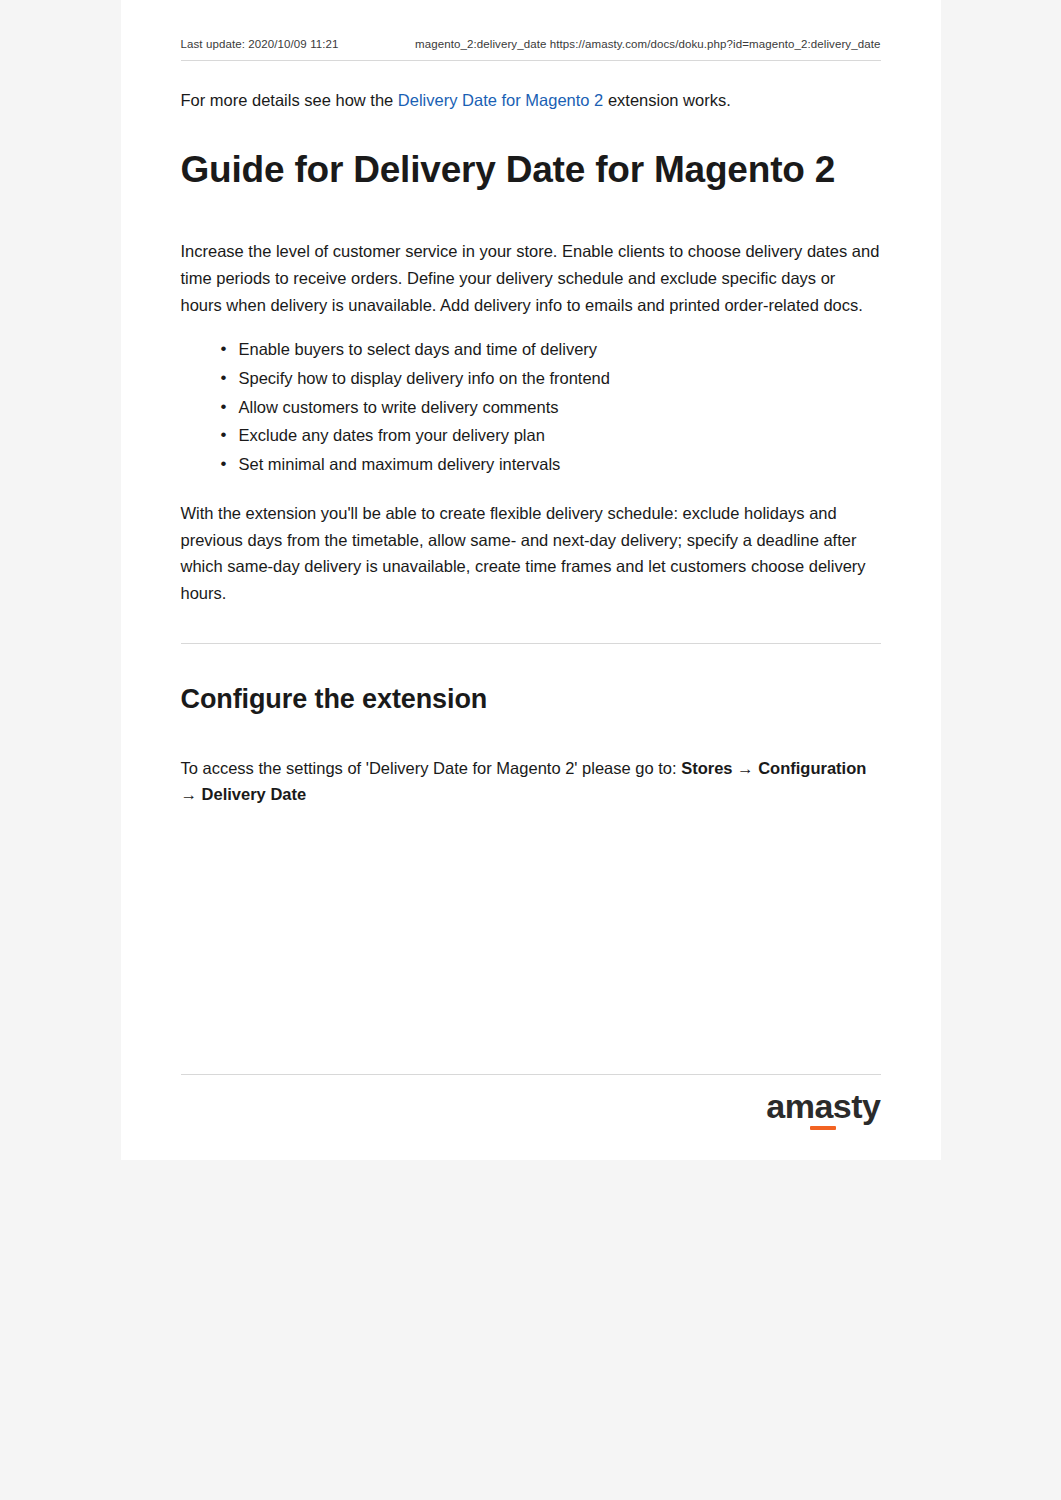Last update: 2020/10/09 11:21
magento_2:delivery_date https://amasty.com/docs/doku.php?id=magento_2:delivery_date
For more details see how the Delivery Date for Magento 2 extension works.
Guide for Delivery Date for Magento 2
Increase the level of customer service in your store. Enable clients to choose delivery dates and time periods to receive orders. Define your delivery schedule and exclude specific days or hours when delivery is unavailable. Add delivery info to emails and printed order-related docs.
Enable buyers to select days and time of delivery
Specify how to display delivery info on the frontend
Allow customers to write delivery comments
Exclude any dates from your delivery plan
Set minimal and maximum delivery intervals
With the extension you'll be able to create flexible delivery schedule: exclude holidays and previous days from the timetable, allow same- and next-day delivery; specify a deadline after which same-day delivery is unavailable, create time frames and let customers choose delivery hours.
Configure the extension
To access the settings of 'Delivery Date for Magento 2' please go to: Stores → Configuration → Delivery Date
amasty